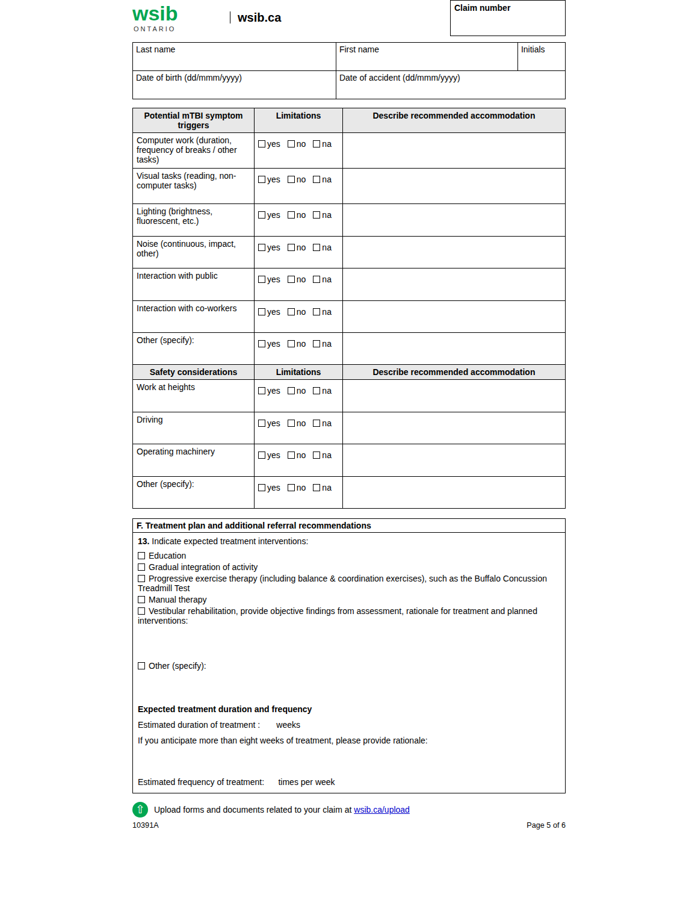wsib ONTARIO
wsib.ca
Claim number
| Last name | First name | Initials |
| Date of birth (dd/mmm/yyyy) | Date of accident (dd/mmm/yyyy) |
| Potential mTBI symptom triggers | Limitations | Describe recommended accommodation |
| --- | --- | --- |
| Computer work (duration, frequency of breaks / other tasks) | yes no na | |
| Visual tasks (reading, non-computer tasks) | yes no na | |
| Lighting (brightness, fluorescent, etc.) | yes no na | |
| Noise (continuous, impact, other) | yes no na | |
| Interaction with public | yes no na | |
| Interaction with co-workers | yes no na | |
| Other (specify): | yes no na | |
| Safety considerations | Limitations | Describe recommended accommodation |
| Work at heights | yes no na | |
| Driving | yes no na | |
| Operating machinery | yes no na | |
| Other (specify): | yes no na | |
F. Treatment plan and additional referral recommendations
13. Indicate expected treatment interventions:
Education
Gradual integration of activity
Progressive exercise therapy (including balance & coordination exercises), such as the Buffalo Concussion Treadmill Test
Manual therapy
Vestibular rehabilitation, provide objective findings from assessment, rationale for treatment and planned interventions:
Other (specify):
Expected treatment duration and frequency
Estimated duration of treatment : weeks
If you anticipate more than eight weeks of treatment, please provide rationale:
Estimated frequency of treatment: times per week
⇧
Upload forms and documents related to your claim at wsib.ca/upload
10391A
Page 5 of 6